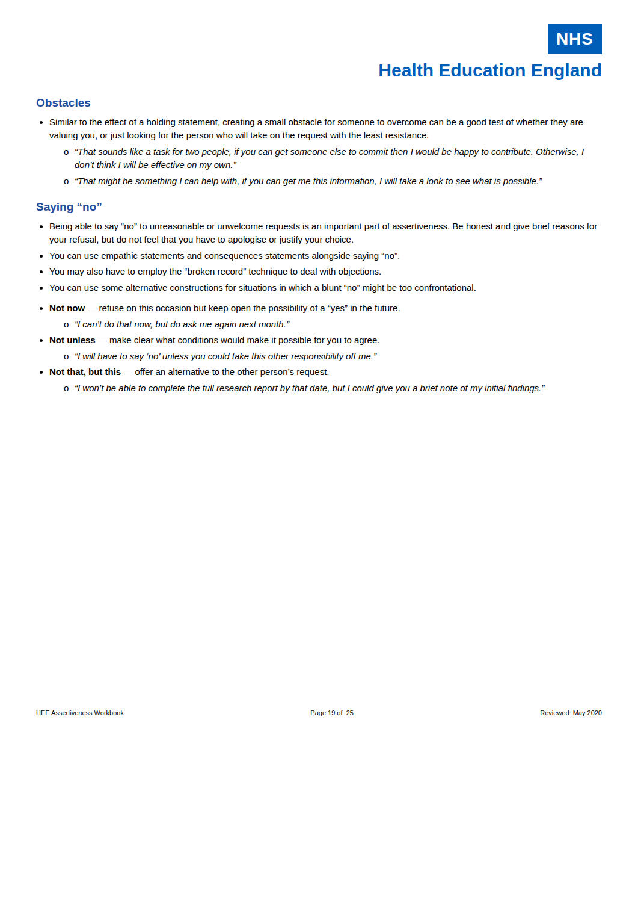NHS
Health Education England
Obstacles
Similar to the effect of a holding statement, creating a small obstacle for someone to overcome can be a good test of whether they are valuing you, or just looking for the person who will take on the request with the least resistance.
“That sounds like a task for two people, if you can get someone else to commit then I would be happy to contribute. Otherwise, I don’t think I will be effective on my own.”
“That might be something I can help with, if you can get me this information, I will take a look to see what is possible.”
Saying “no”
Being able to say “no” to unreasonable or unwelcome requests is an important part of assertiveness. Be honest and give brief reasons for your refusal, but do not feel that you have to apologise or justify your choice.
You can use empathic statements and consequences statements alongside saying “no”.
You may also have to employ the “broken record” technique to deal with objections.
You can use some alternative constructions for situations in which a blunt “no” might be too confrontational.
Not now — refuse on this occasion but keep open the possibility of a “yes” in the future.
“I can’t do that now, but do ask me again next month.”
Not unless — make clear what conditions would make it possible for you to agree.
“I will have to say ‘no’ unless you could take this other responsibility off me.”
Not that, but this — offer an alternative to the other person’s request.
“I won’t be able to complete the full research report by that date, but I could give you a brief note of my initial findings.”
HEE Assertiveness Workbook Page 19 of 25 Reviewed: May 2020